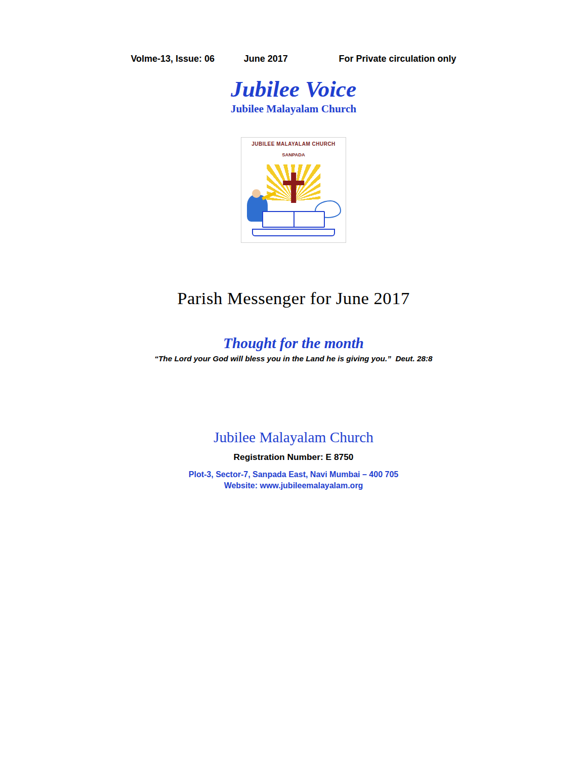Volme-13, Issue: 06 June 2017 For Private circulation only
Jubilee Voice
Jubilee Malayalam Church
JUBILEE MALAYALAM CHURCH
SANPADA
Parish Messenger for June 2017
Thought for the month
“The Lord your God will bless you in the Land he is giving you.” Deut. 28:8
Jubilee Malayalam Church
Registration Number: E 8750
Plot-3, Sector-7, Sanpada East, Navi Mumbai – 400 705
Website: www.jubileemalayalam.org